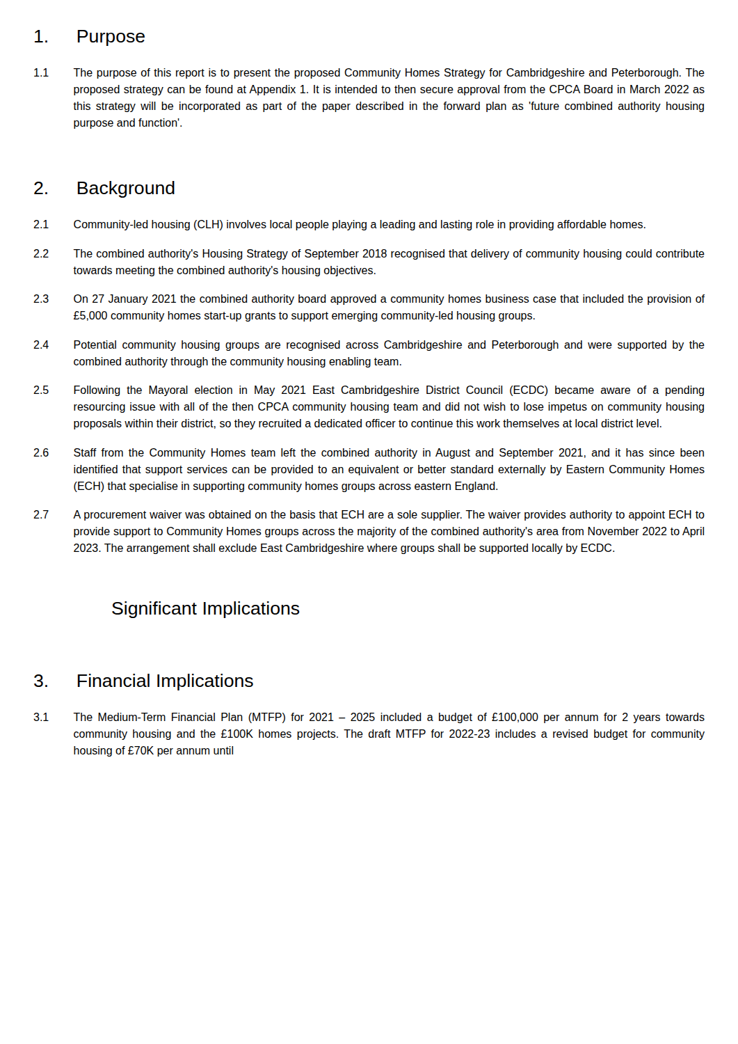1.
Purpose
1.1
The purpose of this report is to present the proposed Community Homes Strategy for Cambridgeshire and Peterborough. The proposed strategy can be found at Appendix 1. It is intended to then secure approval from the CPCA Board in March 2022 as this strategy will be incorporated as part of the paper described in the forward plan as 'future combined authority housing purpose and function'.
2.
Background
2.1
Community-led housing (CLH) involves local people playing a leading and lasting role in providing affordable homes.
2.2
The combined authority's Housing Strategy of September 2018 recognised that delivery of community housing could contribute towards meeting the combined authority's housing objectives.
2.3
On 27 January 2021 the combined authority board approved a community homes business case that included the provision of £5,000 community homes start-up grants to support emerging community-led housing groups.
2.4
Potential community housing groups are recognised across Cambridgeshire and Peterborough and were supported by the combined authority through the community housing enabling team.
2.5
Following the Mayoral election in May 2021 East Cambridgeshire District Council (ECDC) became aware of a pending resourcing issue with all of the then CPCA community housing team and did not wish to lose impetus on community housing proposals within their district, so they recruited a dedicated officer to continue this work themselves at local district level.
2.6
Staff from the Community Homes team left the combined authority in August and September 2021, and it has since been identified that support services can be provided to an equivalent or better standard externally by Eastern Community Homes (ECH) that specialise in supporting community homes groups across eastern England.
2.7
A procurement waiver was obtained on the basis that ECH are a sole supplier. The waiver provides authority to appoint ECH to provide support to Community Homes groups across the majority of the combined authority's area from November 2022 to April 2023. The arrangement shall exclude East Cambridgeshire where groups shall be supported locally by ECDC.
Significant Implications
3.
Financial Implications
3.1
The Medium-Term Financial Plan (MTFP) for 2021 – 2025 included a budget of £100,000 per annum for 2 years towards community housing and the £100K homes projects. The draft MTFP for 2022-23 includes a revised budget for community housing of £70K per annum until